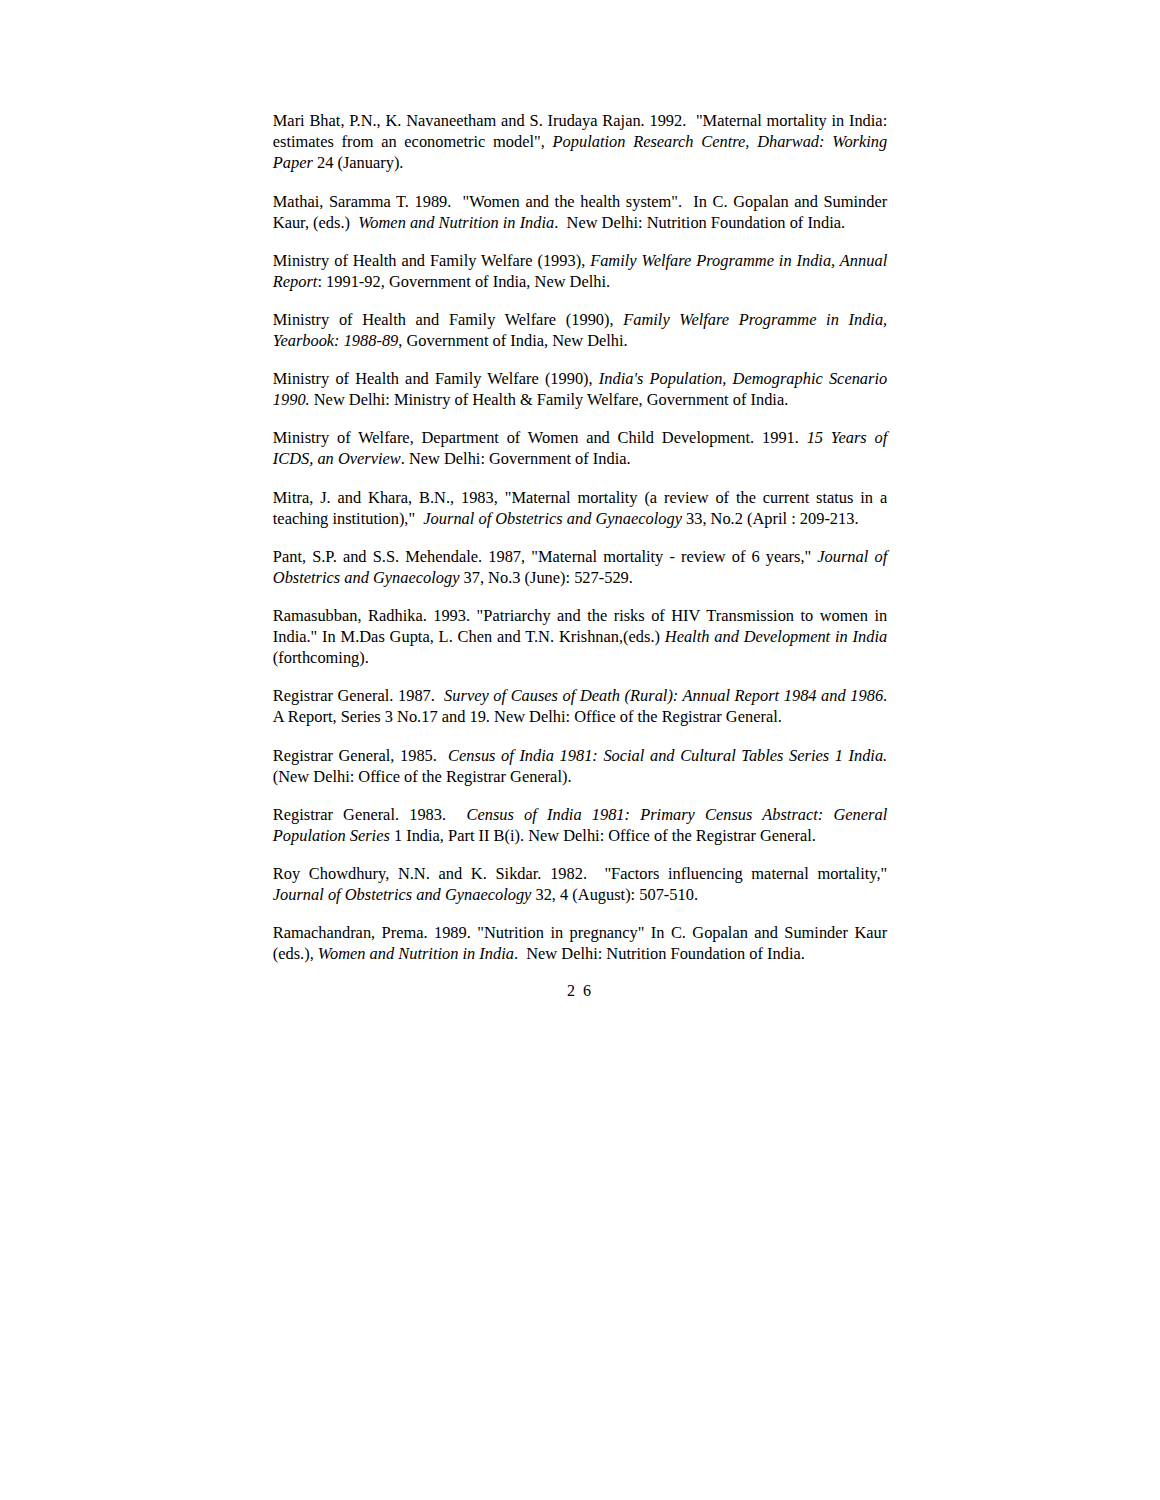Mari Bhat, P.N., K. Navaneetham and S. Irudaya Rajan. 1992. "Maternal mortality in India: estimates from an econometric model", Population Research Centre, Dharwad: Working Paper 24 (January).
Mathai, Saramma T. 1989. "Women and the health system". In C. Gopalan and Suminder Kaur, (eds.) Women and Nutrition in India. New Delhi: Nutrition Foundation of India.
Ministry of Health and Family Welfare (1993), Family Welfare Programme in India, Annual Report: 1991-92, Government of India, New Delhi.
Ministry of Health and Family Welfare (1990), Family Welfare Programme in India, Yearbook: 1988-89, Government of India, New Delhi.
Ministry of Health and Family Welfare (1990), India's Population, Demographic Scenario 1990. New Delhi: Ministry of Health & Family Welfare, Government of India.
Ministry of Welfare, Department of Women and Child Development. 1991. 15 Years of ICDS, an Overview. New Delhi: Government of India.
Mitra, J. and Khara, B.N., 1983, "Maternal mortality (a review of the current status in a teaching institution)," Journal of Obstetrics and Gynaecology 33, No.2 (April : 209-213.
Pant, S.P. and S.S. Mehendale. 1987, "Maternal mortality - review of 6 years," Journal of Obstetrics and Gynaecology 37, No.3 (June): 527-529.
Ramasubban, Radhika. 1993. "Patriarchy and the risks of HIV Transmission to women in India." In M.Das Gupta, L. Chen and T.N. Krishnan,(eds.) Health and Development in India (forthcoming).
Registrar General. 1987. Survey of Causes of Death (Rural): Annual Report 1984 and 1986. A Report, Series 3 No.17 and 19. New Delhi: Office of the Registrar General.
Registrar General, 1985. Census of India 1981: Social and Cultural Tables Series 1 India. (New Delhi: Office of the Registrar General).
Registrar General. 1983. Census of India 1981: Primary Census Abstract: General Population Series 1 India, Part II B(i). New Delhi: Office of the Registrar General.
Roy Chowdhury, N.N. and K. Sikdar. 1982. "Factors influencing maternal mortality," Journal of Obstetrics and Gynaecology 32, 4 (August): 507-510.
Ramachandran, Prema. 1989. "Nutrition in pregnancy" In C. Gopalan and Suminder Kaur (eds.), Women and Nutrition in India. New Delhi: Nutrition Foundation of India.
2 6